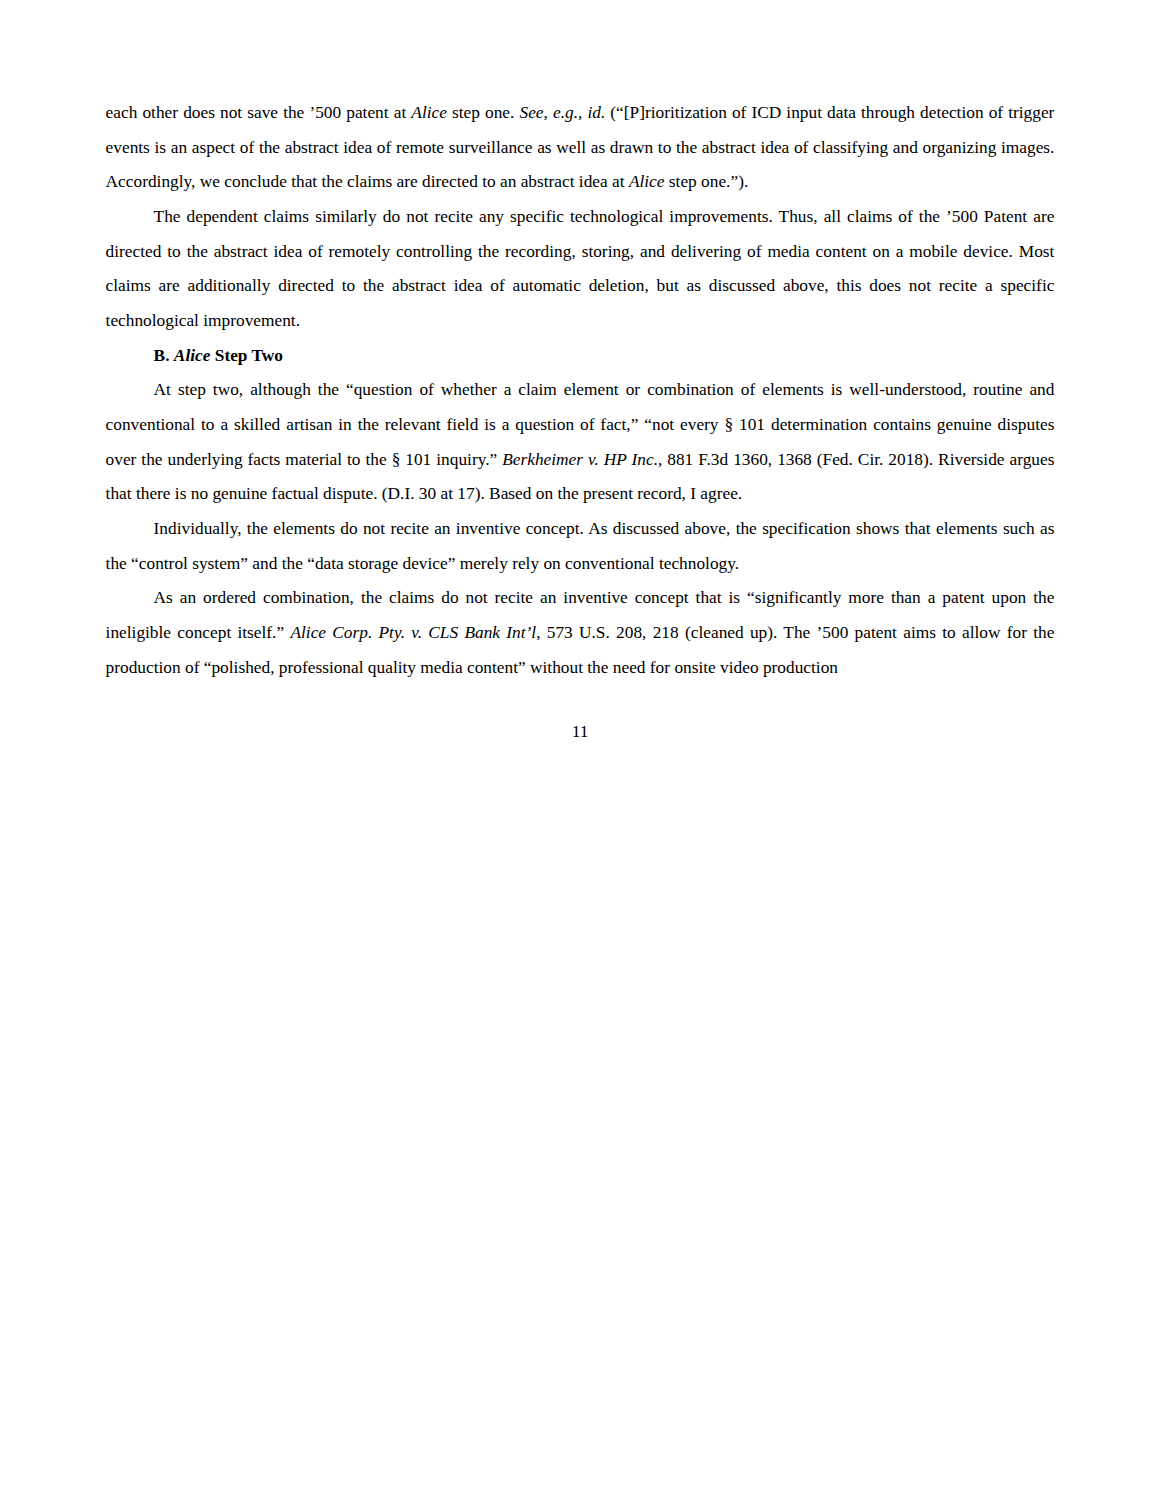each other does not save the ’500 patent at Alice step one. See, e.g., id. (“[P]rioritization of ICD input data through detection of trigger events is an aspect of the abstract idea of remote surveillance as well as drawn to the abstract idea of classifying and organizing images. Accordingly, we conclude that the claims are directed to an abstract idea at Alice step one.”).
The dependent claims similarly do not recite any specific technological improvements. Thus, all claims of the ’500 Patent are directed to the abstract idea of remotely controlling the recording, storing, and delivering of media content on a mobile device. Most claims are additionally directed to the abstract idea of automatic deletion, but as discussed above, this does not recite a specific technological improvement.
B. Alice Step Two
At step two, although the “question of whether a claim element or combination of elements is well-understood, routine and conventional to a skilled artisan in the relevant field is a question of fact,” “not every § 101 determination contains genuine disputes over the underlying facts material to the § 101 inquiry.” Berkheimer v. HP Inc., 881 F.3d 1360, 1368 (Fed. Cir. 2018). Riverside argues that there is no genuine factual dispute. (D.I. 30 at 17). Based on the present record, I agree.
Individually, the elements do not recite an inventive concept. As discussed above, the specification shows that elements such as the “control system” and the “data storage device” merely rely on conventional technology.
As an ordered combination, the claims do not recite an inventive concept that is “significantly more than a patent upon the ineligible concept itself.” Alice Corp. Pty. v. CLS Bank Int’l, 573 U.S. 208, 218 (cleaned up). The ’500 patent aims to allow for the production of “polished, professional quality media content” without the need for onsite video production
11